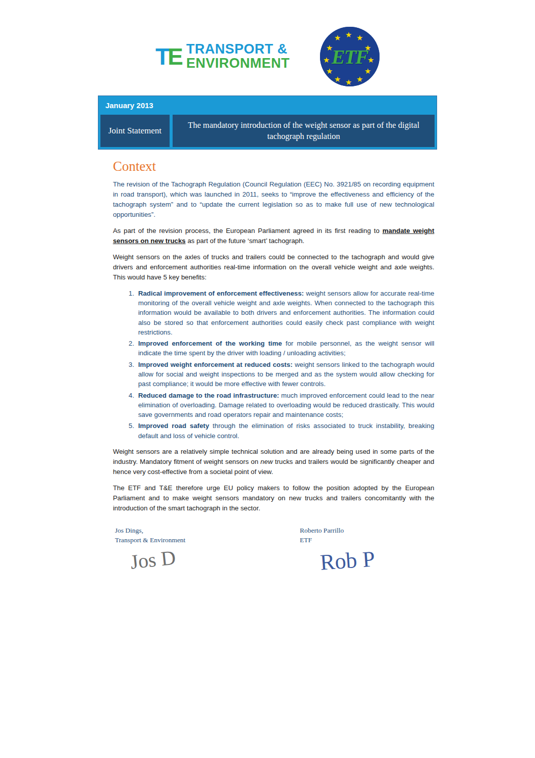TE
TRANSPORT & ENVIRONMENT
★ ★ ★ ★ ★ ★ ★ ★ ★ ★ ★ ★
ETF
January 2013
Joint Statement
The mandatory introduction of the weight sensor as part of the digital tachograph regulation
Context
The revision of the Tachograph Regulation (Council Regulation (EEC) No. 3921/85 on recording equipment in road transport), which was launched in 2011, seeks to “improve the effectiveness and efficiency of the tachograph system” and to “update the current legislation so as to make full use of new technological opportunities”.
As part of the revision process, the European Parliament agreed in its first reading to mandate weight sensors on new trucks as part of the future ‘smart’ tachograph.
Weight sensors on the axles of trucks and trailers could be connected to the tachograph and would give drivers and enforcement authorities real-time information on the overall vehicle weight and axle weights. This would have 5 key benefits:
Radical improvement of enforcement effectiveness: weight sensors allow for accurate real-time monitoring of the overall vehicle weight and axle weights. When connected to the tachograph this information would be available to both drivers and enforcement authorities. The information could also be stored so that enforcement authorities could easily check past compliance with weight restrictions.
Improved enforcement of the working time for mobile personnel, as the weight sensor will indicate the time spent by the driver with loading / unloading activities;
Improved weight enforcement at reduced costs: weight sensors linked to the tachograph would allow for social and weight inspections to be merged and as the system would allow checking for past compliance; it would be more effective with fewer controls.
Reduced damage to the road infrastructure: much improved enforcement could lead to the near elimination of overloading. Damage related to overloading would be reduced drastically. This would save governments and road operators repair and maintenance costs;
Improved road safety through the elimination of risks associated to truck instability, breaking default and loss of vehicle control.
Weight sensors are a relatively simple technical solution and are already being used in some parts of the industry. Mandatory fitment of weight sensors on new trucks and trailers would be significantly cheaper and hence very cost-effective from a societal point of view.
The ETF and T&E therefore urge EU policy makers to follow the position adopted by the European Parliament and to make weight sensors mandatory on new trucks and trailers concomitantly with the introduction of the smart tachograph in the sector.
Jos Dings,
Transport & Environment
Jos D
Roberto Parrillo
ETF
Rob P